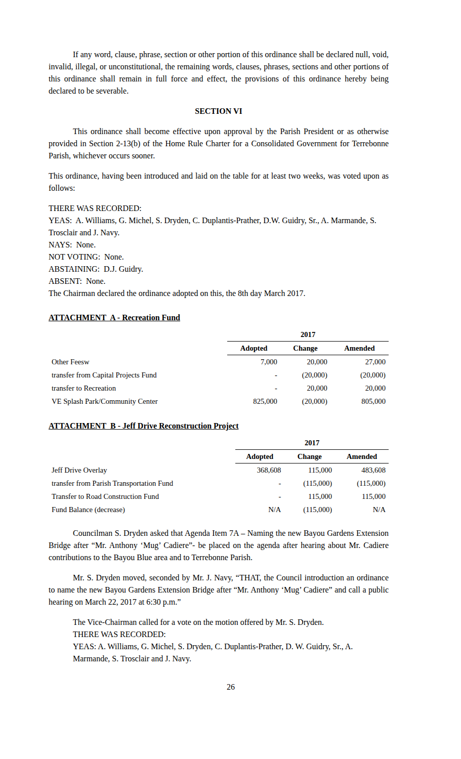If any word, clause, phrase, section or other portion of this ordinance shall be declared null, void, invalid, illegal, or unconstitutional, the remaining words, clauses, phrases, sections and other portions of this ordinance shall remain in full force and effect, the provisions of this ordinance hereby being declared to be severable.
SECTION VI
This ordinance shall become effective upon approval by the Parish President or as otherwise provided in Section 2-13(b) of the Home Rule Charter for a Consolidated Government for Terrebonne Parish, whichever occurs sooner.
This ordinance, having been introduced and laid on the table for at least two weeks, was voted upon as follows:
THERE WAS RECORDED:
YEAS: A. Williams, G. Michel, S. Dryden, C. Duplantis-Prather, D.W. Guidry, Sr., A. Marmande, S. Trosclair and J. Navy.
NAYS: None.
NOT VOTING: None.
ABSTAINING: D.J. Guidry.
ABSENT: None.
The Chairman declared the ordinance adopted on this, the 8th day March 2017.
ATTACHMENT A - Recreation Fund
| | 2017 |
| --- | --- |
| | Adopted | Change | Amended |
| Other Feesw | 7,000 | 20,000 | 27,000 |
| transfer from Capital Projects Fund | - | (20,000) | (20,000) |
| transfer to Recreation | - | 20,000 | 20,000 |
| VE Splash Park/Community Center | 825,000 | (20,000) | 805,000 |
ATTACHMENT B - Jeff Drive Reconstruction Project
| | 2017 |
| --- | --- |
| | Adopted | Change | Amended |
| Jeff Drive Overlay | 368,608 | 115,000 | 483,608 |
| transfer from Parish Transportation Fund | - | (115,000) | (115,000) |
| Transfer to Road Construction Fund | - | 115,000 | 115,000 |
| Fund Balance (decrease) | N/A | (115,000) | N/A |
Councilman S. Dryden asked that Agenda Item 7A – Naming the new Bayou Gardens Extension Bridge after “Mr. Anthony ‘Mug’ Cadiere”- be placed on the agenda after hearing about Mr. Cadiere contributions to the Bayou Blue area and to Terrebonne Parish.
Mr. S. Dryden moved, seconded by Mr. J. Navy, “THAT, the Council introduction an ordinance to name the new Bayou Gardens Extension Bridge after “Mr. Anthony ‘Mug’ Cadiere” and call a public hearing on March 22, 2017 at 6:30 p.m.”
The Vice-Chairman called for a vote on the motion offered by Mr. S. Dryden.
THERE WAS RECORDED:
YEAS: A. Williams, G. Michel, S. Dryden, C. Duplantis-Prather, D. W. Guidry, Sr., A. Marmande, S. Trosclair and J. Navy.
26